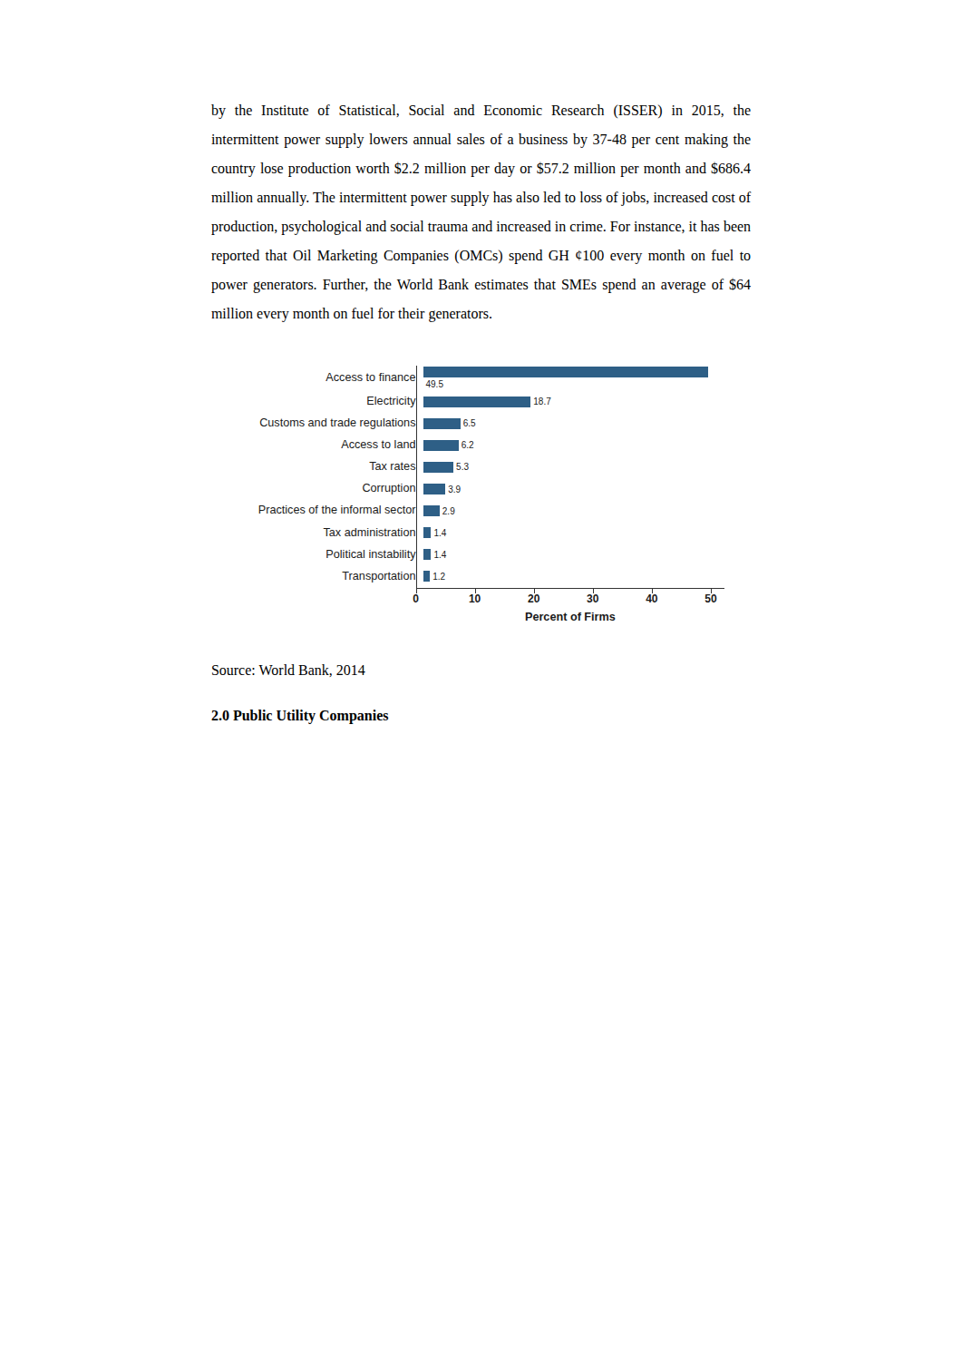by the Institute of Statistical, Social and Economic Research (ISSER) in 2015, the intermittent power supply lowers annual sales of a business by 37-48 per cent making the country lose production worth $2.2 million per day or $57.2 million per month and $686.4 million annually. The intermittent power supply has also led to loss of jobs, increased cost of production, psychological and social trauma and increased in crime. For instance, it has been reported that Oil Marketing Companies (OMCs) spend GH ¢100 every month on fuel to power generators. Further, the World Bank estimates that SMEs spend an average of $64 million every month on fuel for their generators.
| Access to finance | | 49.5 |
| Electricity | | 18.7 |
| Customs and trade regulations | | 6.5 |
| Access to land | | 6.2 |
| Tax rates | | 5.3 |
| Corruption | | 3.9 |
| Practices of the informal sector | | 2.9 |
| Tax administration | | 1.4 |
| Political instability | | 1.4 |
| Transportation | | 1.2 |
0 10 20 30 40 50
Percent of Firms
Source: World Bank, 2014
2.0 Public Utility Companies